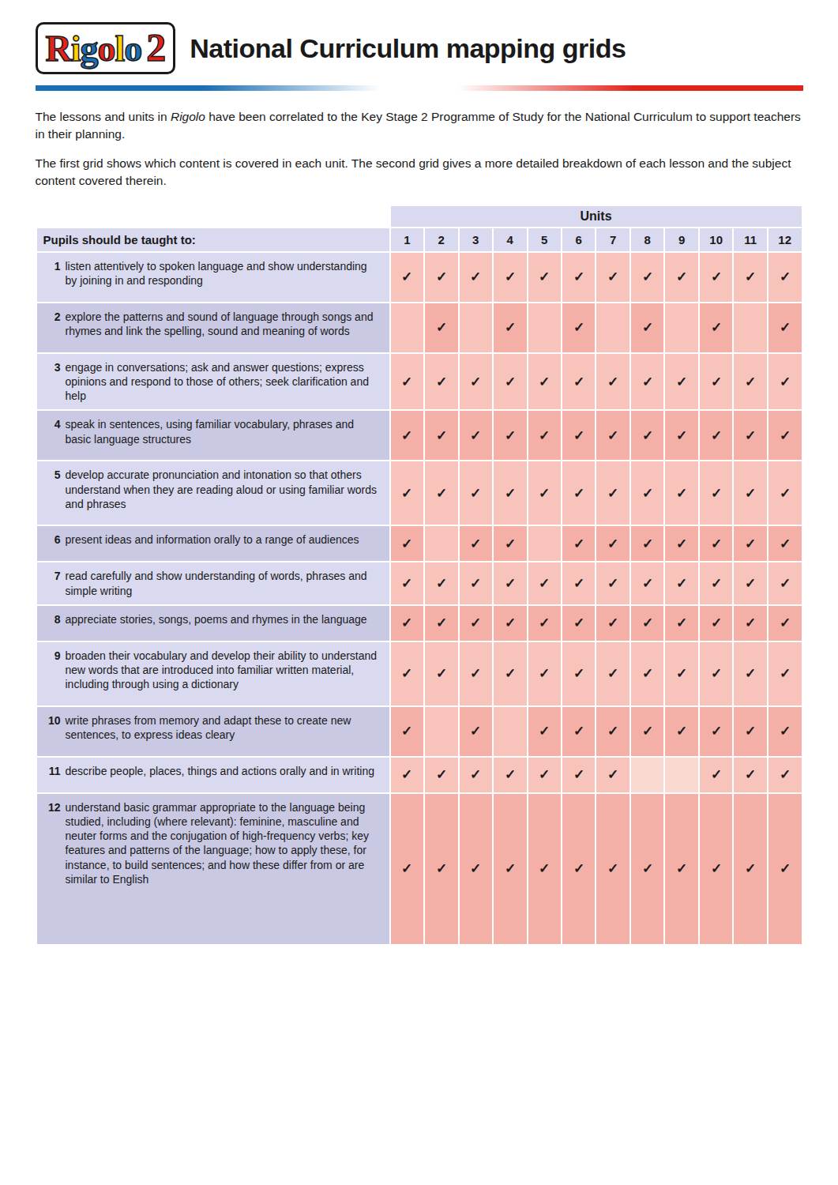Rigolo 2
National Curriculum mapping grids
The lessons and units in Rigolo have been correlated to the Key Stage 2 Programme of Study for the National Curriculum to support teachers in their planning.
The first grid shows which content is covered in each unit. The second grid gives a more detailed breakdown of each lesson and the subject content covered therein.
| | Units |
| --- | --- |
| Pupils should be taught to: | 1 | 2 | 3 | 4 | 5 | 6 | 7 | 8 | 9 | 10 | 11 | 12 |
| 1 listen attentively to spoken language and show understanding by joining in and responding | | | | | | | | | | | | |
| 2 explore the patterns and sound of language through songs and rhymes and link the spelling, sound and meaning of words | | | | | | | | | | | | |
| 3 engage in conversations; ask and answer questions; express opinions and respond to those of others; seek clarification and help | | | | | | | | | | | | |
| 4 speak in sentences, using familiar vocabulary, phrases and basic language structures | | | | | | | | | | | | |
| 5 develop accurate pronunciation and intonation so that others understand when they are reading aloud or using familiar words and phrases | | | | | | | | | | | | |
| 6 present ideas and information orally to a range of audiences | | | | | | | | | | | | |
| 7 read carefully and show understanding of words, phrases and simple writing | | | | | | | | | | | | |
| 8 appreciate stories, songs, poems and rhymes in the language | | | | | | | | | | | | |
| 9 broaden their vocabulary and develop their ability to understand new words that are introduced into familiar written material, including through using a dictionary | | | | | | | | | | | | |
| 10 write phrases from memory and adapt these to create new sentences, to express ideas cleary | | | | | | | | | | | | |
| 11 describe people, places, things and actions orally and in writing | | | | | | | | | | | | |
| 12 understand basic grammar appropriate to the language being studied, including (where relevant): feminine, masculine and neuter forms and the conjugation of high-frequency verbs; key features and patterns of the language; how to apply these, for instance, to build sentences; and how these differ from or are similar to English | | | | | | | | | | | | |